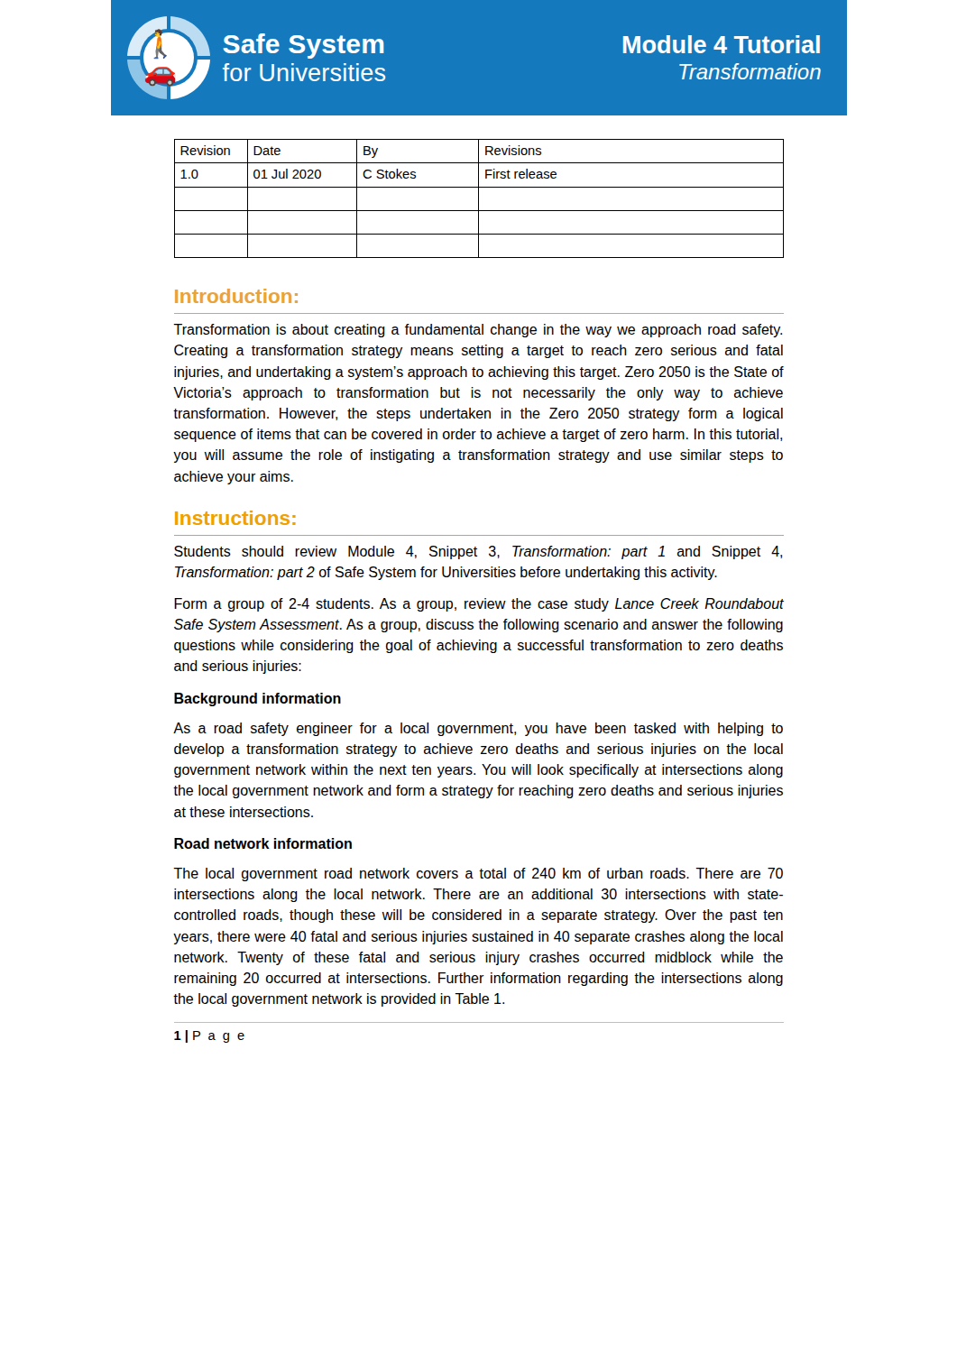🚶🚗
Safe System
for Universities
Module 4 Tutorial
Transformation
| Revision | Date | By | Revisions |
| 1.0 | 01 Jul 2020 | C Stokes | First release |
Introduction:
Transformation is about creating a fundamental change in the way we approach road safety. Creating a transformation strategy means setting a target to reach zero serious and fatal injuries, and undertaking a system’s approach to achieving this target. Zero 2050 is the State of Victoria’s approach to transformation but is not necessarily the only way to achieve transformation. However, the steps undertaken in the Zero 2050 strategy form a logical sequence of items that can be covered in order to achieve a target of zero harm. In this tutorial, you will assume the role of instigating a transformation strategy and use similar steps to achieve your aims.
Instructions:
Students should review Module 4, Snippet 3, Transformation: part 1 and Snippet 4, Transformation: part 2 of Safe System for Universities before undertaking this activity.
Form a group of 2-4 students. As a group, review the case study Lance Creek Roundabout Safe System Assessment. As a group, discuss the following scenario and answer the following questions while considering the goal of achieving a successful transformation to zero deaths and serious injuries:
Background information
As a road safety engineer for a local government, you have been tasked with helping to develop a transformation strategy to achieve zero deaths and serious injuries on the local government network within the next ten years. You will look specifically at intersections along the local government network and form a strategy for reaching zero deaths and serious injuries at these intersections.
Road network information
The local government road network covers a total of 240 km of urban roads. There are 70 intersections along the local network. There are an additional 30 intersections with state-controlled roads, though these will be considered in a separate strategy. Over the past ten years, there were 40 fatal and serious injuries sustained in 40 separate crashes along the local network. Twenty of these fatal and serious injury crashes occurred midblock while the remaining 20 occurred at intersections. Further information regarding the intersections along the local government network is provided in Table 1.
1 | P a g e